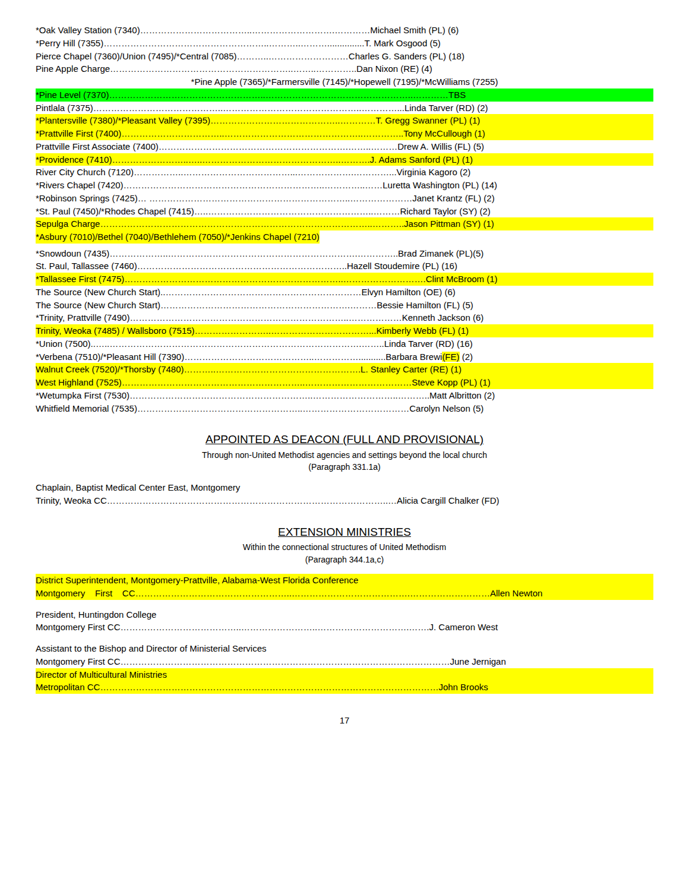*Oak Valley Station (7340)………………………………..……………………….…………Michael Smith (PL) (6)
*Perry Hill (7355)………………………………………………..………..………...............T. Mark Osgood (5)
Pierce Chapel (7360)/Union (7495)/*Central (7085)………..………………………Charles G. Sanders (PL) (18)
Pine Apple Charge……………………………………………………..……..…………..Dan Nixon (RE) (4)
*Pine Apple (7365)/*Farmersville (7145)/*Hopewell (7195)/*McWilliams (7255)
*Pine Level (7370)……………………………………………..…………………………………………..…………TBS
Pintlala (7375)……………………………………..………………………………………..…………...Linda Tarver (RD) (2)
*Plantersville (7380)/*Pleasant Valley (7395)……………………………………..…………T. Gregg Swanner (PL) (1)
*Prattville First (7400)……………………………..………………………………………..…………..Tony McCullough (1)
Prattville First Associate (7400)……………………………………………………….……..………Drew A. Willis (FL) (5)
*Providence (7410)……………………..…..………………………………………..……….J. Adams Sanford (PL) (1)
River City Church (7120)……………..………………………………...……………….…………...Virginia Kagoro (2)
*Rivers Chapel (7420)…………………………………………………………..…………..……Luretta Washington (PL) (14)
*Robinson Springs (7425)… …………………………………………………………..…………………Janet Krantz (FL) (2)
*St. Paul (7450)/*Rhodes Chapel (7415)…..………………………………………………..………Richard Taylor (SY) (2)
Sepulga Charge………………………………………………………………………………..………..Jason Pittman (SY) (1)
*Asbury (7010)/Bethel (7040)/Bethlehem (7050)/*Jenkins Chapel (7210)
*Snowdoun (7435)………………..……………………………………………………….…………..Brad Zimanek (PL)(5)
St. Paul, Tallassee (7460)……………………………………………………………..Hazell Stoudemire (PL) (16)
*Tallassee First (7475)………………………………………………………………..……………………….Clint McBroom (1)
The Source (New Church Start)..…………………………………………………………Elvyn Hamilton (OE) (6)
The Source (New Church Start)……………………………………………………….………Bessie Hamilton (FL) (5)
*Trinity, Prattville (7490)………………………………………………………………..………………Kenneth Jackson (6)
Trinity, Weoka (7485) / Wallsboro (7515)……………………..……………………………...Kimberly Webb (FL) (1)
*Union (7500)..…..………………………………………………………………………….……..Linda Tarver (RD) (16)
*Verbena (7510)/*Pleasant Hill (7390)……………………………………..……………...........Barbara Brewi(FE) (2)
Walnut Creek (7520)/*Thorsby (7480)………..………………………………………….L. Stanley Carter (RE) (1)
West Highland (7525)……………………………………………………..………………………………Steve Kopp (PL) (1)
*Wetumpka First (7530)……………………………………………………..………………………..………..Matt Albritton (2)
Whitfield Memorial (7535)………………………………………………..………………………………Carolyn Nelson (5)
APPOINTED AS DEACON (FULL AND PROVISIONAL)
Through non-United Methodist agencies and settings beyond the local church
(Paragraph 331.1a)
Chaplain, Baptist Medical Center East, Montgomery
Trinity, Weoka CC…………………………………………………………………………………..…Alicia Cargill Chalker (FD)
EXTENSION MINISTRIES
Within the connectional structures of United Methodism
(Paragraph 344.1a,c)
District Superintendent, Montgomery-Prattville, Alabama-West Florida Conference
Montgomery First CC……………………………………………..………………………………….………………………Allen Newton
President, Huntingdon College
Montgomery First CC…………………………………..……………………..………………………….…….J. Cameron West
Assistant to the Bishop and Director of Ministerial Services
Montgomery First CC…………………………………………………………………………………………………June Jernigan
Director of Multicultural Ministries
Metropolitan CC……………………………………………………………………………………………………John Brooks
17